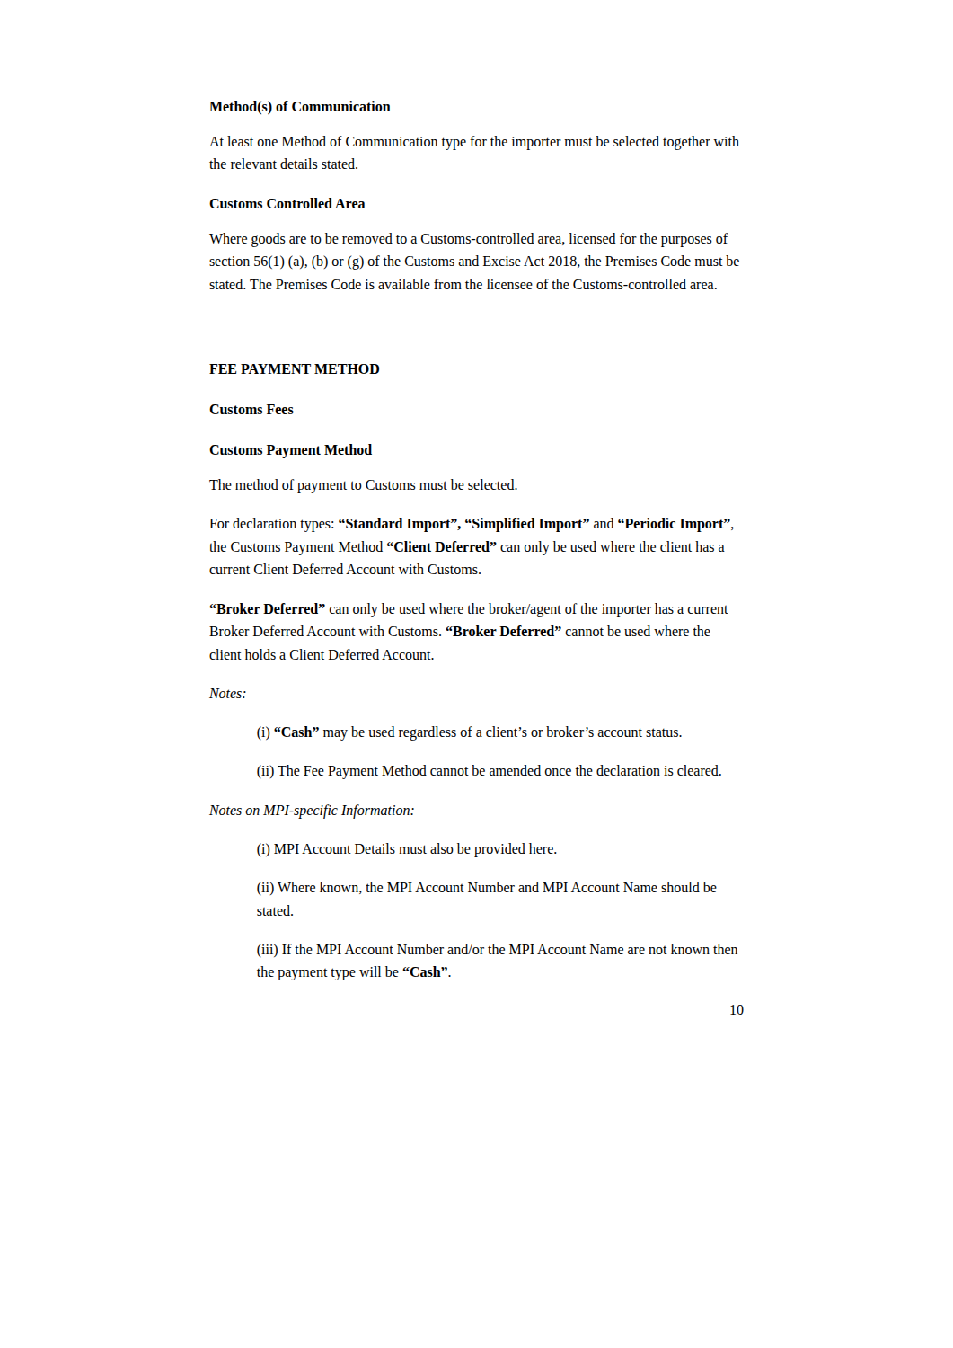Method(s) of Communication
At least one Method of Communication type for the importer must be selected together with the relevant details stated.
Customs Controlled Area
Where goods are to be removed to a Customs-controlled area, licensed for the purposes of section 56(1) (a), (b) or (g) of the Customs and Excise Act 2018, the Premises Code must be stated. The Premises Code is available from the licensee of the Customs-controlled area.
FEE PAYMENT METHOD
Customs Fees
Customs Payment Method
The method of payment to Customs must be selected.
For declaration types: “Standard Import”, “Simplified Import” and “Periodic Import”, the Customs Payment Method “Client Deferred” can only be used where the client has a current Client Deferred Account with Customs.
“Broker Deferred” can only be used where the broker/agent of the importer has a current Broker Deferred Account with Customs. “Broker Deferred” cannot be used where the client holds a Client Deferred Account.
Notes:
(i) “Cash” may be used regardless of a client’s or broker’s account status.
(ii) The Fee Payment Method cannot be amended once the declaration is cleared.
Notes on MPI-specific Information:
(i) MPI Account Details must also be provided here.
(ii) Where known, the MPI Account Number and MPI Account Name should be stated.
(iii) If the MPI Account Number and/or the MPI Account Name are not known then the payment type will be “Cash”.
10